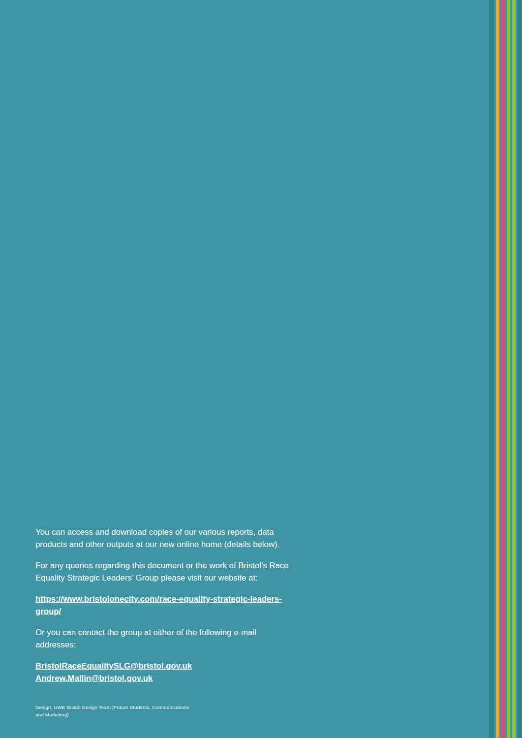You can access and download copies of our various reports, data products and other outputs at our new online home (details below).
For any queries regarding this document or the work of Bristol’s Race Equality Strategic Leaders’ Group please visit our website at:
https://www.bristolonecity.com/race-equality-strategic-leaders-group/
Or you can contact the group at either of the following e-mail addresses:
BristolRaceEqualitySLG@bristol.gov.uk Andrew.Mallin@bristol.gov.uk
Design: UWE Bristol Design Team (Future Students, Communications and Marketing)